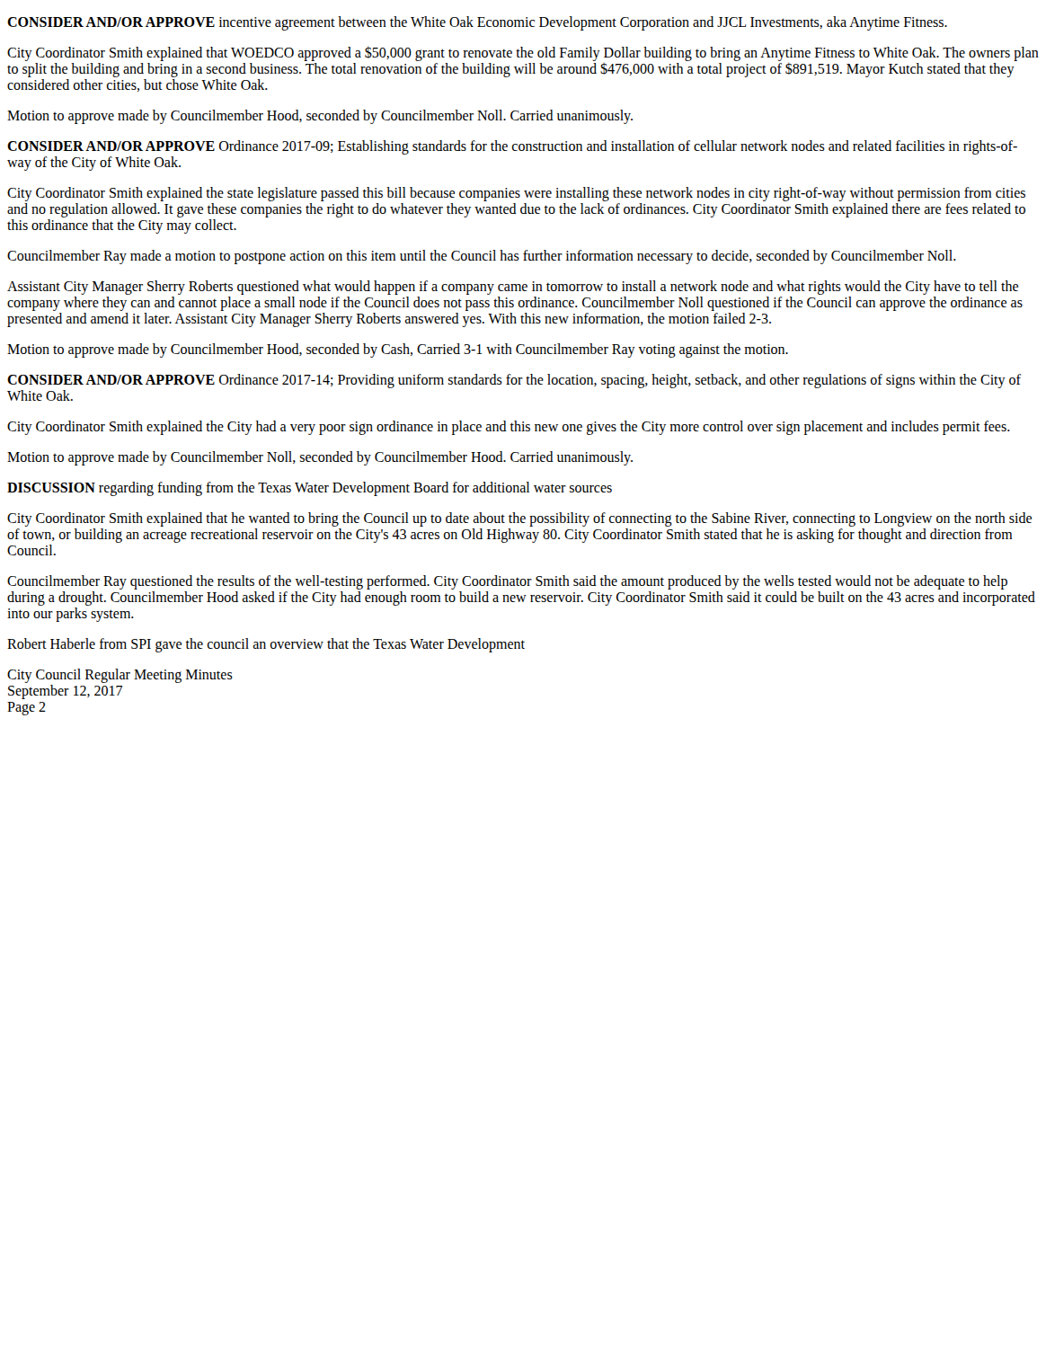CONSIDER AND/OR APPROVE incentive agreement between the White Oak Economic Development Corporation and JJCL Investments, aka Anytime Fitness.
City Coordinator Smith explained that WOEDCO approved a $50,000 grant to renovate the old Family Dollar building to bring an Anytime Fitness to White Oak. The owners plan to split the building and bring in a second business. The total renovation of the building will be around $476,000 with a total project of $891,519. Mayor Kutch stated that they considered other cities, but chose White Oak.
Motion to approve made by Councilmember Hood, seconded by Councilmember Noll. Carried unanimously.
CONSIDER AND/OR APPROVE Ordinance 2017-09; Establishing standards for the construction and installation of cellular network nodes and related facilities in rights-of-way of the City of White Oak.
City Coordinator Smith explained the state legislature passed this bill because companies were installing these network nodes in city right-of-way without permission from cities and no regulation allowed. It gave these companies the right to do whatever they wanted due to the lack of ordinances. City Coordinator Smith explained there are fees related to this ordinance that the City may collect.
Councilmember Ray made a motion to postpone action on this item until the Council has further information necessary to decide, seconded by Councilmember Noll.
Assistant City Manager Sherry Roberts questioned what would happen if a company came in tomorrow to install a network node and what rights would the City have to tell the company where they can and cannot place a small node if the Council does not pass this ordinance. Councilmember Noll questioned if the Council can approve the ordinance as presented and amend it later. Assistant City Manager Sherry Roberts answered yes. With this new information, the motion failed 2-3.
Motion to approve made by Councilmember Hood, seconded by Cash, Carried 3-1 with Councilmember Ray voting against the motion.
CONSIDER AND/OR APPROVE Ordinance 2017-14; Providing uniform standards for the location, spacing, height, setback, and other regulations of signs within the City of White Oak.
City Coordinator Smith explained the City had a very poor sign ordinance in place and this new one gives the City more control over sign placement and includes permit fees.
Motion to approve made by Councilmember Noll, seconded by Councilmember Hood. Carried unanimously.
DISCUSSION regarding funding from the Texas Water Development Board for additional water sources
City Coordinator Smith explained that he wanted to bring the Council up to date about the possibility of connecting to the Sabine River, connecting to Longview on the north side of town, or building an acreage recreational reservoir on the City's 43 acres on Old Highway 80. City Coordinator Smith stated that he is asking for thought and direction from Council.
Councilmember Ray questioned the results of the well-testing performed. City Coordinator Smith said the amount produced by the wells tested would not be adequate to help during a drought. Councilmember Hood asked if the City had enough room to build a new reservoir. City Coordinator Smith said it could be built on the 43 acres and incorporated into our parks system.
Robert Haberle from SPI gave the council an overview that the Texas Water Development
City Council Regular Meeting Minutes
September 12, 2017
Page 2